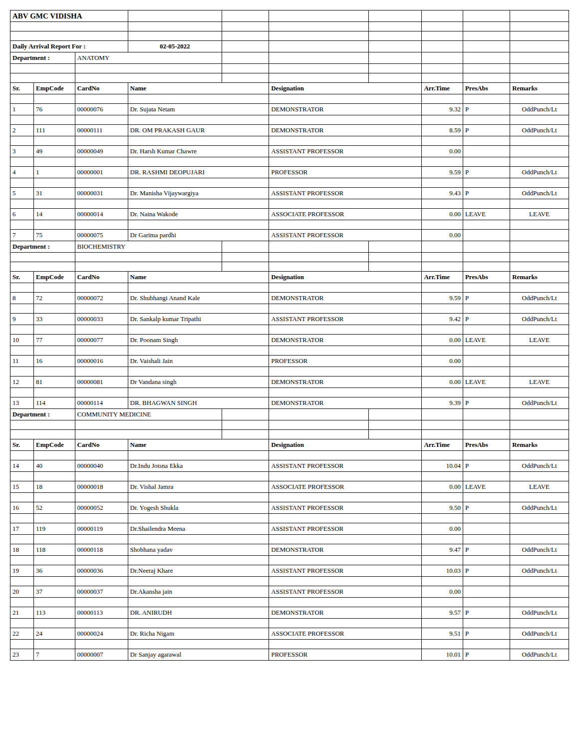| ABV GMC VIDISHA | | | | | | | |
| Daily Arrival Report For : | 02-05-2022 | | | | | | |
| Department : | ANATOMY | | | | | | |
| Sr. | EmpCode | CardNo | Name | Designation | Arr.Time | PresAbs | Remarks |
| 1 | 76 | 00000076 | Dr. Sujata Netam | DEMONSTRATOR | 9.32 | P | OddPunch/Lt |
| 2 | 111 | 00000111 | DR. OM PRAKASH GAUR | DEMONSTRATOR | 8.59 | P | OddPunch/Lt |
| 3 | 49 | 00000049 | Dr. Harsh Kumar Chawre | ASSISTANT PROFESSOR | 0.00 | | |
| 4 | 1 | 00000001 | DR. RASHMI DEOPUJARI | PROFESSOR | 9.59 | P | OddPunch/Lt |
| 5 | 31 | 00000031 | Dr. Manisha Vijaywargiya | ASSISTANT PROFESSOR | 9.43 | P | OddPunch/Lt |
| 6 | 14 | 00000014 | Dr. Naina Wakode | ASSOCIATE PROFESSOR | 0.00 | LEAVE | LEAVE |
| 7 | 75 | 00000075 | Dr Garima pardhi | ASSISTANT PROFESSOR | 0.00 | | |
| Department : | BIOCHEMISTRY | | | | | | |
| Sr. | EmpCode | CardNo | Name | Designation | Arr.Time | PresAbs | Remarks |
| 8 | 72 | 00000072 | Dr. Shubhangi Anand Kale | DEMONSTRATOR | 9.59 | P | OddPunch/Lt |
| 9 | 33 | 00000033 | Dr. Sankalp kumar Tripathi | ASSISTANT PROFESSOR | 9.42 | P | OddPunch/Lt |
| 10 | 77 | 00000077 | Dr. Poonam Singh | DEMONSTRATOR | 0.00 | LEAVE | LEAVE |
| 11 | 16 | 00000016 | Dr. Vaishali Jain | PROFESSOR | 0.00 | | |
| 12 | 81 | 00000081 | Dr Vandana singh | DEMONSTRATOR | 0.00 | LEAVE | LEAVE |
| 13 | 114 | 00000114 | DR. BHAGWAN SINGH | DEMONSTRATOR | 9.39 | P | OddPunch/Lt |
| Department : | COMMUNITY MEDICINE | | | | | | |
| Sr. | EmpCode | CardNo | Name | Designation | Arr.Time | PresAbs | Remarks |
| 14 | 40 | 00000040 | Dr.Indu Jotsna Ekka | ASSISTANT PROFESSOR | 10.04 | P | OddPunch/Lt |
| 15 | 18 | 00000018 | Dr. Vishal Jamra | ASSOCIATE PROFESSOR | 0.00 | LEAVE | LEAVE |
| 16 | 52 | 00000052 | Dr. Yogesh Shukla | ASSISTANT PROFESSOR | 9.50 | P | OddPunch/Lt |
| 17 | 119 | 00000119 | Dr.Shailendra Meena | ASSISTANT PROFESSOR | 0.00 | | |
| 18 | 118 | 00000118 | Shobhana yadav | DEMONSTRATOR | 9.47 | P | OddPunch/Lt |
| 19 | 36 | 00000036 | Dr.Neeraj Khare | ASSISTANT PROFESSOR | 10.03 | P | OddPunch/Lt |
| 20 | 37 | 00000037 | Dr.Akansha jain | ASSISTANT PROFESSOR | 0.00 | | |
| 21 | 113 | 00000113 | DR. ANIRUDH | DEMONSTRATOR | 9.57 | P | OddPunch/Lt |
| 22 | 24 | 00000024 | Dr. Richa Nigam | ASSOCIATE PROFESSOR | 9.51 | P | OddPunch/Lt |
| 23 | 7 | 00000007 | Dr Sanjay agarawal | PROFESSOR | 10.01 | P | OddPunch/Lt |